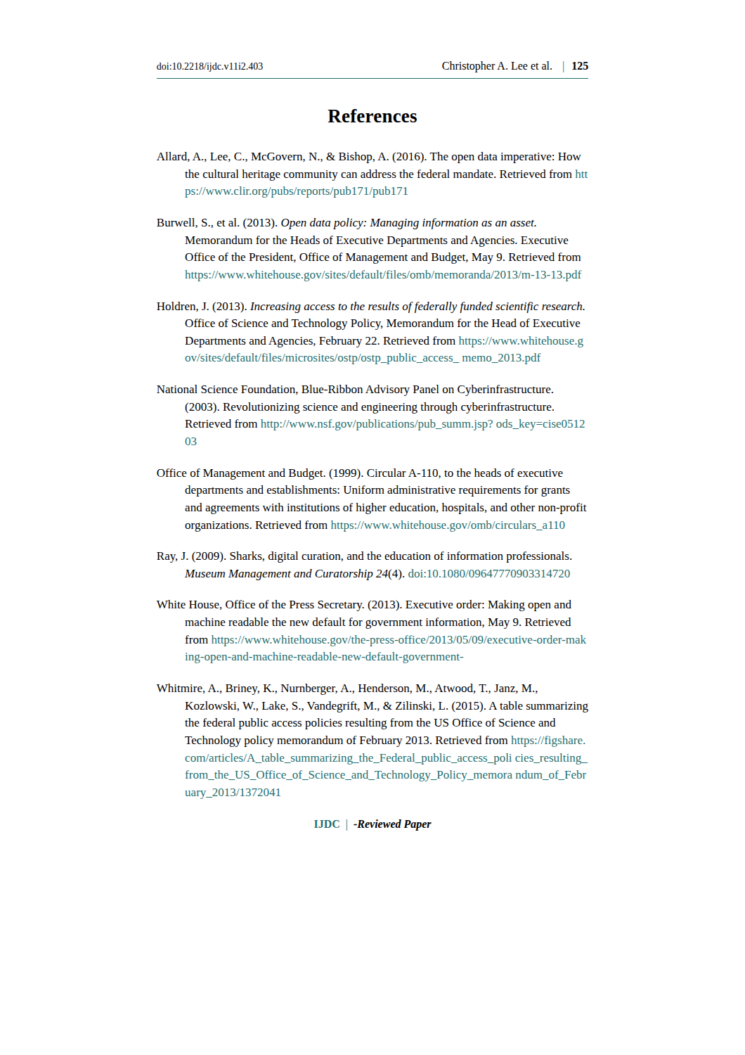doi:10.2218/ijdc.v11i2.403
Christopher A. Lee et al.|125
References
Allard, A., Lee, C., McGovern, N., & Bishop, A. (2016). The open data imperative: How the cultural heritage community can address the federal mandate. Retrieved from https://www.clir.org/pubs/reports/pub171/pub171
Burwell, S., et al. (2013). Open data policy: Managing information as an asset. Memorandum for the Heads of Executive Departments and Agencies. Executive Office of the President, Office of Management and Budget, May 9. Retrieved from https://www.whitehouse.gov/sites/default/files/omb/memoranda/2013/m-13-13.pdf
Holdren, J. (2013). Increasing access to the results of federally funded scientific research. Office of Science and Technology Policy, Memorandum for the Head of Executive Departments and Agencies, February 22. Retrieved from https://www.whitehouse.gov/sites/default/files/microsites/ostp/ostp_public_access_ memo_2013.pdf
National Science Foundation, Blue-Ribbon Advisory Panel on Cyberinfrastructure. (2003). Revolutionizing science and engineering through cyberinfrastructure. Retrieved from http://www.nsf.gov/publications/pub_summ.jsp? ods_key=cise051203
Office of Management and Budget. (1999). Circular A-110, to the heads of executive departments and establishments: Uniform administrative requirements for grants and agreements with institutions of higher education, hospitals, and other non-profit organizations. Retrieved from https://www.whitehouse.gov/omb/circulars_a110
Ray, J. (2009). Sharks, digital curation, and the education of information professionals. Museum Management and Curatorship 24(4). doi:10.1080/09647770903314720
White House, Office of the Press Secretary. (2013). Executive order: Making open and machine readable the new default for government information, May 9. Retrieved from https://www.whitehouse.gov/the-press-office/2013/05/09/executive-order-making-open-and-machine-readable-new-default-government-
Whitmire, A., Briney, K., Nurnberger, A., Henderson, M., Atwood, T., Janz, M., Kozlowski, W., Lake, S., Vandegrift, M., & Zilinski, L. (2015). A table summarizing the federal public access policies resulting from the US Office of Science and Technology policy memorandum of February 2013. Retrieved from https://figshare.com/articles/A_table_summarizing_the_Federal_public_access_poli cies_resulting_from_the_US_Office_of_Science_and_Technology_Policy_memora ndum_of_February_2013/1372041
IJDC|-Reviewed Paper